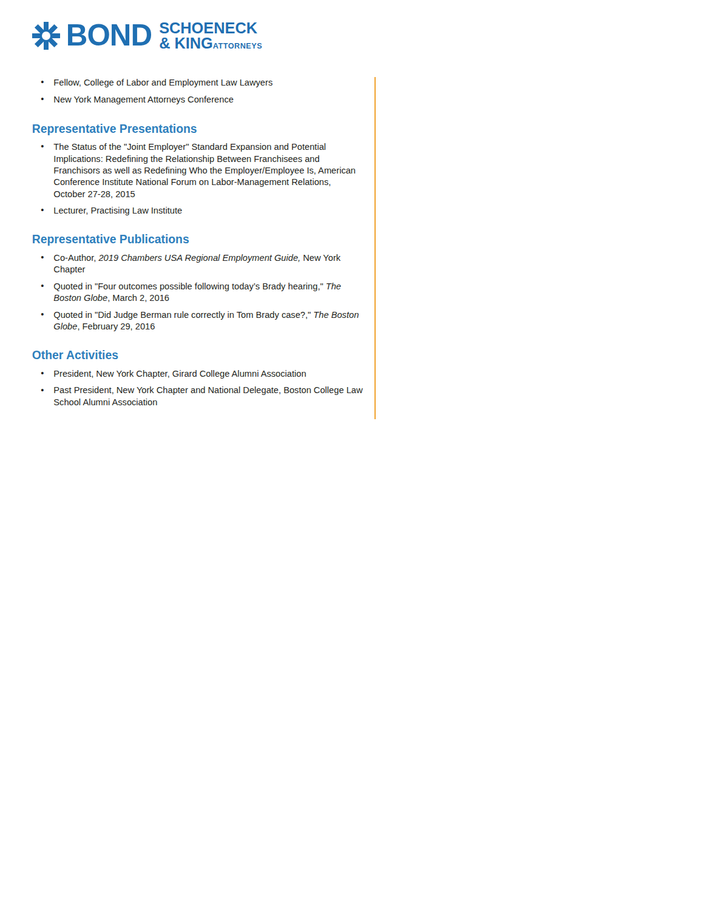BOND SCHOENECK & KINGATTORNEYS
Fellow, College of Labor and Employment Law Lawyers
New York Management Attorneys Conference
Representative Presentations
The Status of the "Joint Employer" Standard Expansion and Potential Implications: Redefining the Relationship Between Franchisees and Franchisors as well as Redefining Who the Employer/Employee Is, American Conference Institute National Forum on Labor-Management Relations, October 27-28, 2015
Lecturer, Practising Law Institute
Representative Publications
Co-Author, 2019 Chambers USA Regional Employment Guide, New York Chapter
Quoted in "Four outcomes possible following today’s Brady hearing," The Boston Globe, March 2, 2016
Quoted in "Did Judge Berman rule correctly in Tom Brady case?," The Boston Globe, February 29, 2016
Other Activities
President, New York Chapter, Girard College Alumni Association
Past President, New York Chapter and National Delegate, Boston College Law School Alumni Association